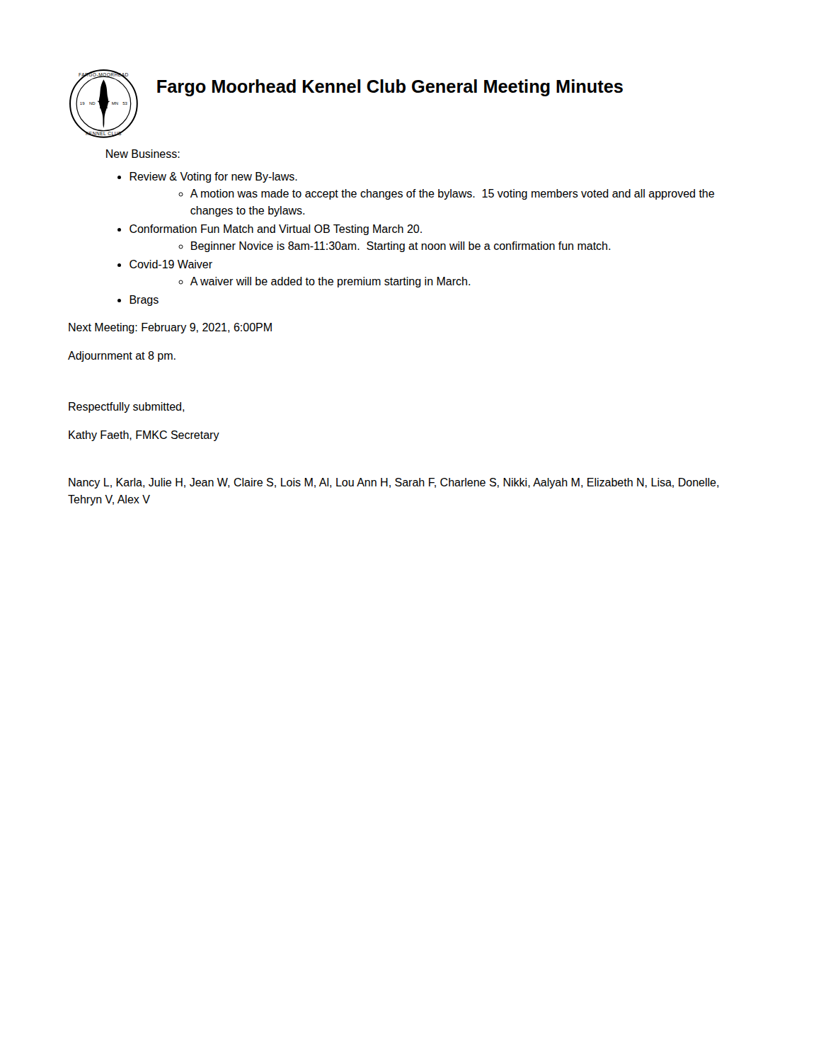FARGO-MOORHEAD KENNEL CLUB 19 ND MN 53
Fargo Moorhead Kennel Club General Meeting Minutes
New Business:
Review & Voting for new By-laws.
A motion was made to accept the changes of the bylaws. 15 voting members voted and all approved the changes to the bylaws.
Conformation Fun Match and Virtual OB Testing March 20.
Beginner Novice is 8am-11:30am. Starting at noon will be a confirmation fun match.
Covid-19 Waiver
A waiver will be added to the premium starting in March.
Brags
Next Meeting: February 9, 2021, 6:00PM
Adjournment at 8 pm.
Respectfully submitted,
Kathy Faeth, FMKC Secretary
Nancy L, Karla, Julie H, Jean W, Claire S, Lois M, Al, Lou Ann H, Sarah F, Charlene S, Nikki, Aalyah M, Elizabeth N, Lisa, Donelle, Tehryn V, Alex V